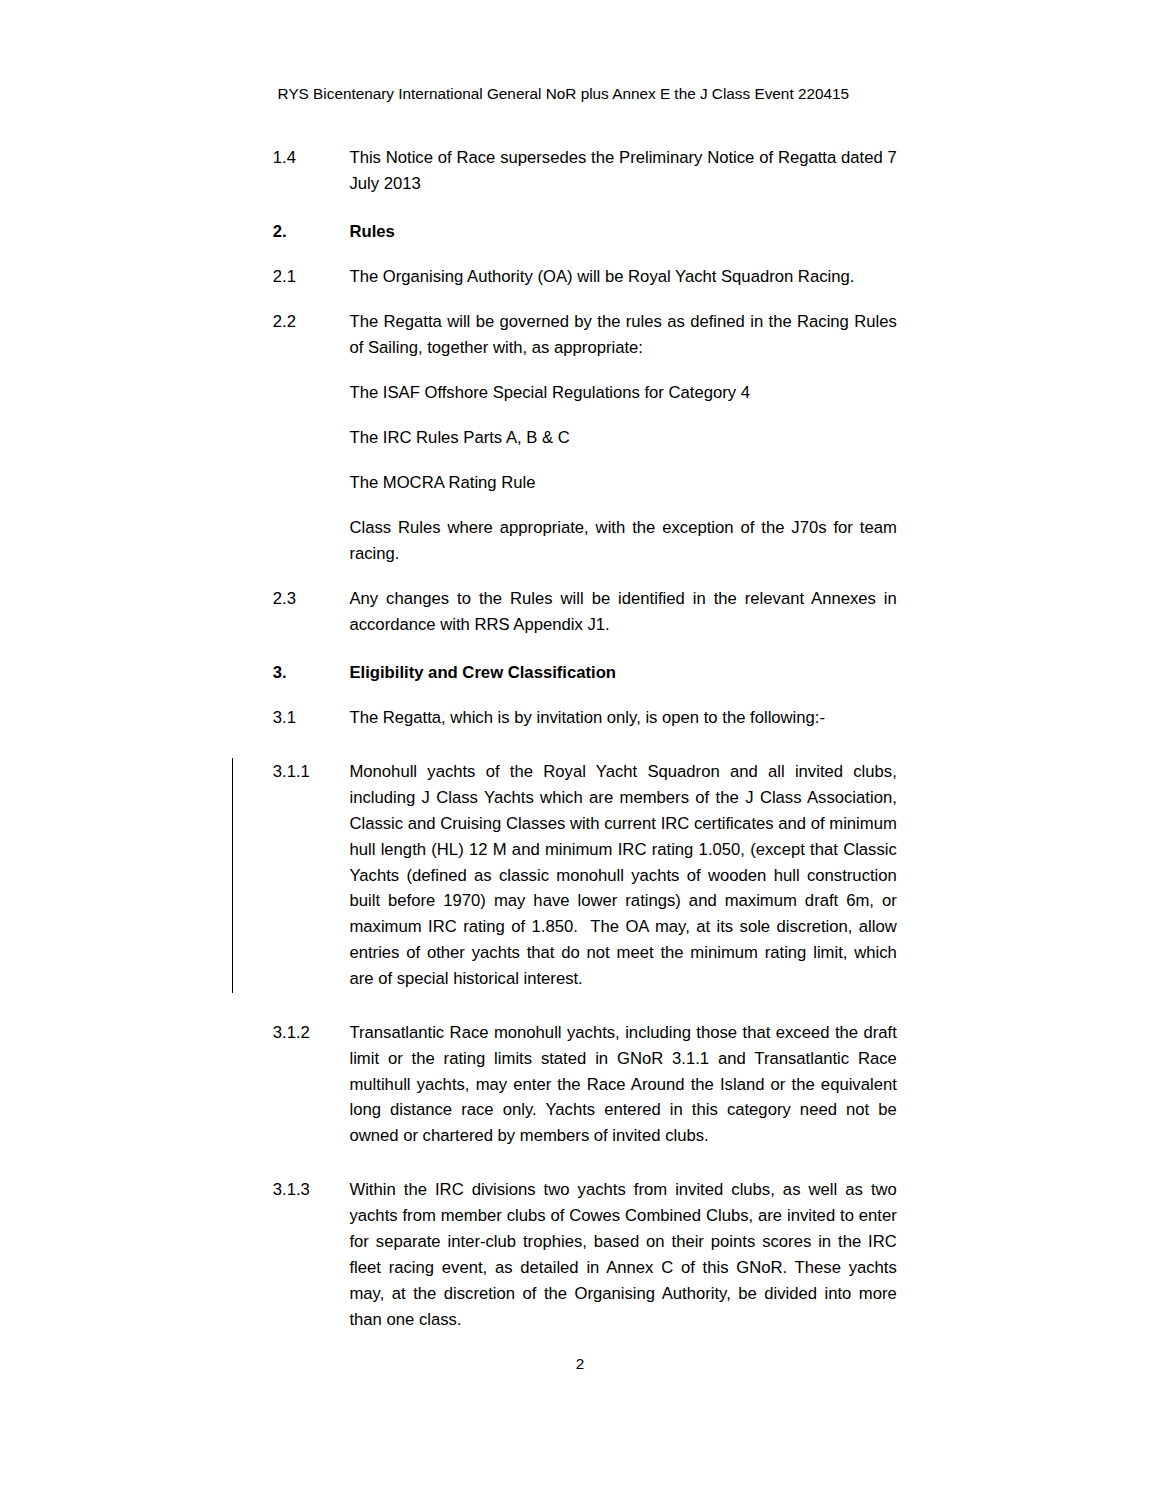RYS Bicentenary International General NoR plus Annex E the J Class Event 220415
1.4
This Notice of Race supersedes the Preliminary Notice of Regatta dated 7 July 2013
2.
Rules
2.1
The Organising Authority (OA) will be Royal Yacht Squadron Racing.
2.2
The Regatta will be governed by the rules as defined in the Racing Rules of Sailing, together with, as appropriate:
The ISAF Offshore Special Regulations for Category 4
The IRC Rules Parts A, B & C
The MOCRA Rating Rule
Class Rules where appropriate, with the exception of the J70s for team racing.
2.3
Any changes to the Rules will be identified in the relevant Annexes in accordance with RRS Appendix J1.
3.
Eligibility and Crew Classification
3.1
The Regatta, which is by invitation only, is open to the following:-
3.1.1
Monohull yachts of the Royal Yacht Squadron and all invited clubs, including J Class Yachts which are members of the J Class Association, Classic and Cruising Classes with current IRC certificates and of minimum hull length (HL) 12 M and minimum IRC rating 1.050, (except that Classic Yachts (defined as classic monohull yachts of wooden hull construction built before 1970) may have lower ratings) and maximum draft 6m, or maximum IRC rating of 1.850. The OA may, at its sole discretion, allow entries of other yachts that do not meet the minimum rating limit, which are of special historical interest.
3.1.2
Transatlantic Race monohull yachts, including those that exceed the draft limit or the rating limits stated in GNoR 3.1.1 and Transatlantic Race multihull yachts, may enter the Race Around the Island or the equivalent long distance race only. Yachts entered in this category need not be owned or chartered by members of invited clubs.
3.1.3
Within the IRC divisions two yachts from invited clubs, as well as two yachts from member clubs of Cowes Combined Clubs, are invited to enter for separate inter-club trophies, based on their points scores in the IRC fleet racing event, as detailed in Annex C of this GNoR. These yachts may, at the discretion of the Organising Authority, be divided into more than one class.
2